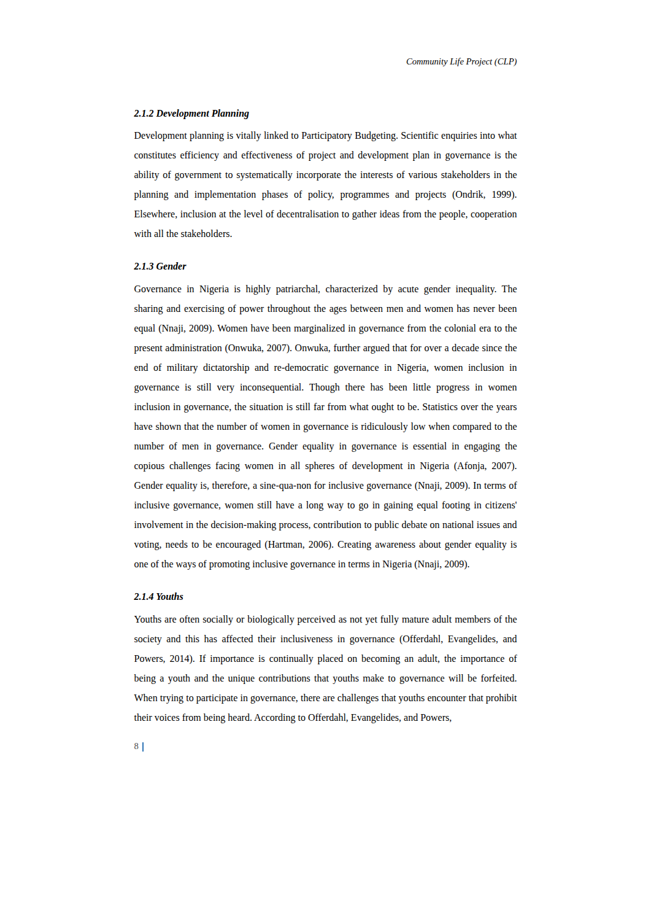Community Life Project (CLP)
2.1.2 Development Planning
Development planning is vitally linked to Participatory Budgeting. Scientific enquiries into what constitutes efficiency and effectiveness of project and development plan in governance is the ability of government to systematically incorporate the interests of various stakeholders in the planning and implementation phases of policy, programmes and projects (Ondrik, 1999). Elsewhere, inclusion at the level of decentralisation to gather ideas from the people, cooperation with all the stakeholders.
2.1.3 Gender
Governance in Nigeria is highly patriarchal, characterized by acute gender inequality. The sharing and exercising of power throughout the ages between men and women has never been equal (Nnaji, 2009). Women have been marginalized in governance from the colonial era to the present administration (Onwuka, 2007). Onwuka, further argued that for over a decade since the end of military dictatorship and re-democratic governance in Nigeria, women inclusion in governance is still very inconsequential. Though there has been little progress in women inclusion in governance, the situation is still far from what ought to be. Statistics over the years have shown that the number of women in governance is ridiculously low when compared to the number of men in governance. Gender equality in governance is essential in engaging the copious challenges facing women in all spheres of development in Nigeria (Afonja, 2007). Gender equality is, therefore, a sine-qua-non for inclusive governance (Nnaji, 2009). In terms of inclusive governance, women still have a long way to go in gaining equal footing in citizens' involvement in the decision-making process, contribution to public debate on national issues and voting, needs to be encouraged (Hartman, 2006). Creating awareness about gender equality is one of the ways of promoting inclusive governance in terms in Nigeria (Nnaji, 2009).
2.1.4 Youths
Youths are often socially or biologically perceived as not yet fully mature adult members of the society and this has affected their inclusiveness in governance (Offerdahl, Evangelides, and Powers, 2014). If importance is continually placed on becoming an adult, the importance of being a youth and the unique contributions that youths make to governance will be forfeited. When trying to participate in governance, there are challenges that youths encounter that prohibit their voices from being heard. According to Offerdahl, Evangelides, and Powers,
8